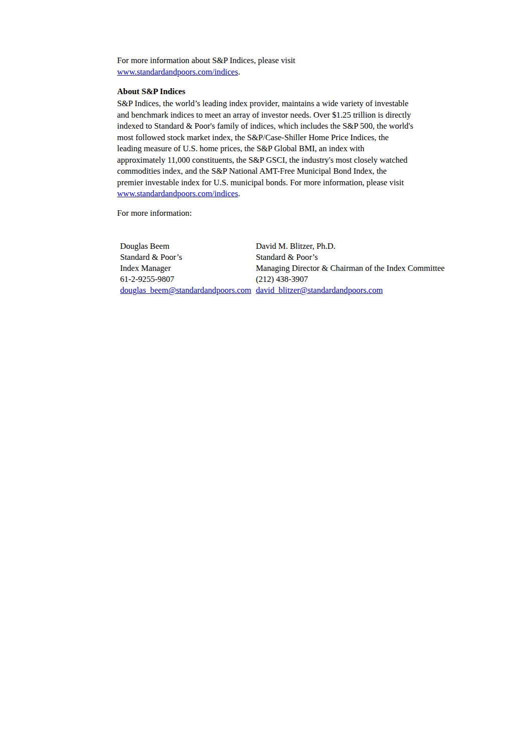For more information about S&P Indices, please visit www.standardandpoors.com/indices.
About S&P Indices
S&P Indices, the world’s leading index provider, maintains a wide variety of investable and benchmark indices to meet an array of investor needs. Over $1.25 trillion is directly indexed to Standard & Poor's family of indices, which includes the S&P 500, the world's most followed stock market index, the S&P/Case-Shiller Home Price Indices, the leading measure of U.S. home prices, the S&P Global BMI, an index with approximately 11,000 constituents, the S&P GSCI, the industry's most closely watched commodities index, and the S&P National AMT-Free Municipal Bond Index, the premier investable index for U.S. municipal bonds. For more information, please visit www.standardandpoors.com/indices.
For more information:
| Douglas Beem Standard & Poor’s Index Manager 61-2-9255-9807 douglas_beem@standardandpoors.com | David M. Blitzer, Ph.D. Standard & Poor’s Managing Director & Chairman of the Index Committee (212) 438-3907 david_blitzer@standardandpoors.com |